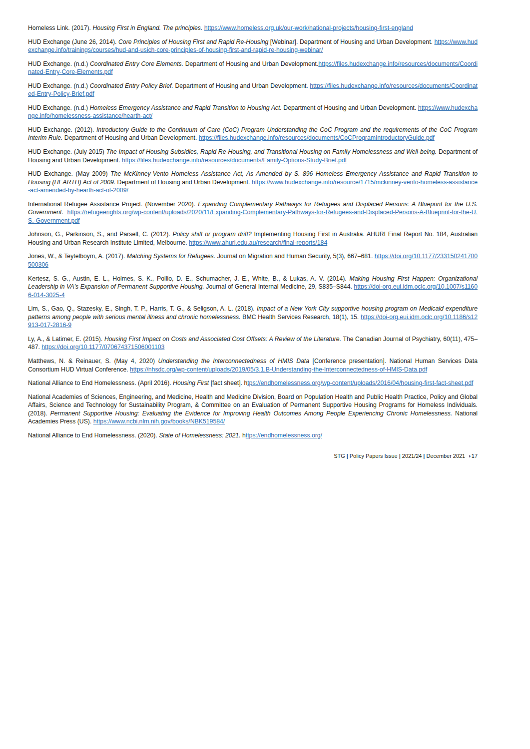Homeless Link. (2017). Housing First in England. The principles. https://www.homeless.org.uk/our-work/national-projects/housing-first-england
HUD Exchange (June 26, 2014). Core Principles of Housing First and Rapid Re-Housing [Webinar]. Department of Housing and Urban Development. https://www.hudexchange.info/trainings/courses/hud-and-usich-core-principles-of-housing-first-and-rapid-re-housing-webinar/
HUD Exchange. (n.d.) Coordinated Entry Core Elements. Department of Housing and Urban Development.https://files.hudexchange.info/resources/documents/Coordinated-Entry-Core-Elements.pdf
HUD Exchange. (n.d.) Coordinated Entry Policy Brief. Department of Housing and Urban Development. https://files.hudexchange.info/resources/documents/Coordinated-Entry-Policy-Brief.pdf
HUD Exchange. (n.d.) Homeless Emergency Assistance and Rapid Transition to Housing Act. Department of Housing and Urban Development. https://www.hudexchange.info/homelessness-assistance/hearth-act/
HUD Exchange. (2012). Introductory Guide to the Continuum of Care (CoC) Program Understanding the CoC Program and the requirements of the CoC Program Interim Rule. Department of Housing and Urban Development. https://files.hudexchange.info/resources/documents/CoCProgramIntroductoryGuide.pdf
HUD Exchange. (July 2015) The Impact of Housing Subsidies, Rapid Re-Housing, and Transitional Housing on Family Homelessness and Well-being. Department of Housing and Urban Development. https://files.hudexchange.info/resources/documents/Family-Options-Study-Brief.pdf
HUD Exchange. (May 2009) The McKinney-Vento Homeless Assistance Act, As Amended by S. 896 Homeless Emergency Assistance and Rapid Transition to Housing (HEARTH) Act of 2009. Department of Housing and Urban Development. https://www.hudexchange.info/resource/1715/mckinney-vento-homeless-assistance-act-amended-by-hearth-act-of-2009/
International Refugee Assistance Project. (November 2020). Expanding Complementary Pathways for Refugees and Displaced Persons: A Blueprint for the U.S. Government. https://refugeerights.org/wp-content/uploads/2020/11/Expanding-Complementary-Pathways-for-Refugees-and-Displaced-Persons-A-Blueprint-for-the-U.S.-Government.pdf
Johnson, G., Parkinson, S., and Parsell, C. (2012). Policy shift or program drift? Implementing Housing First in Australia. AHURI Final Report No. 184, Australian Housing and Urban Research Institute Limited, Melbourne. https://www.ahuri.edu.au/research/final-reports/184
Jones, W., & Teytelboym, A. (2017). Matching Systems for Refugees. Journal on Migration and Human Security, 5(3), 667–681. https://doi.org/10.1177/233150241700500306
Kertesz, S. G., Austin, E. L., Holmes, S. K., Pollio, D. E., Schumacher, J. E., White, B., & Lukas, A. V. (2014). Making Housing First Happen: Organizational Leadership in VA's Expansion of Permanent Supportive Housing. Journal of General Internal Medicine, 29, S835–S844. https://doi-org.eui.idm.oclc.org/10.1007/s11606-014-3025-4
Lim, S., Gao, Q., Stazesky, E., Singh, T. P., Harris, T. G., & Seligson, A. L. (2018). Impact of a New York City supportive housing program on Medicaid expenditure patterns among people with serious mental illness and chronic homelessness. BMC Health Services Research, 18(1), 15. https://doi-org.eui.idm.oclc.org/10.1186/s12913-017-2816-9
Ly, A., & Latimer, E. (2015). Housing First Impact on Costs and Associated Cost Offsets: A Review of the Literature. The Canadian Journal of Psychiatry, 60(11), 475–487. https://doi.org/10.1177/070674371506001103
Matthews, N. & Reinauer, S. (May 4, 2020) Understanding the Interconnectedness of HMIS Data [Conference presentation]. National Human Services Data Consortium HUD Virtual Conference. https://nhsdc.org/wp-content/uploads/2019/05/3.1.B-Understanding-the-Interconnectedness-of-HMIS-Data.pdf
National Alliance to End Homelessness. (April 2016). Housing First [fact sheet]. htps://endhomelessness.org/wp-content/uploads/2016/04/housing-first-fact-sheet.pdf
National Academies of Sciences, Engineering, and Medicine, Health and Medicine Division, Board on Population Health and Public Health Practice, Policy and Global Affairs, Science and Technology for Sustainability Program, & Committee on an Evaluation of Permanent Supportive Housing Programs for Homeless Individuals. (2018). Permanent Supportive Housing: Evaluating the Evidence for Improving Health Outcomes Among People Experiencing Chronic Homelessness. National Academies Press (US). https://www.ncbi.nlm.nih.gov/books/NBK519584/
National Alliance to End Homelessness. (2020). State of Homelessness: 2021. https://endhomelessness.org/
STG | Policy Papers Issue | 2021/24 | December 2021 ◗17